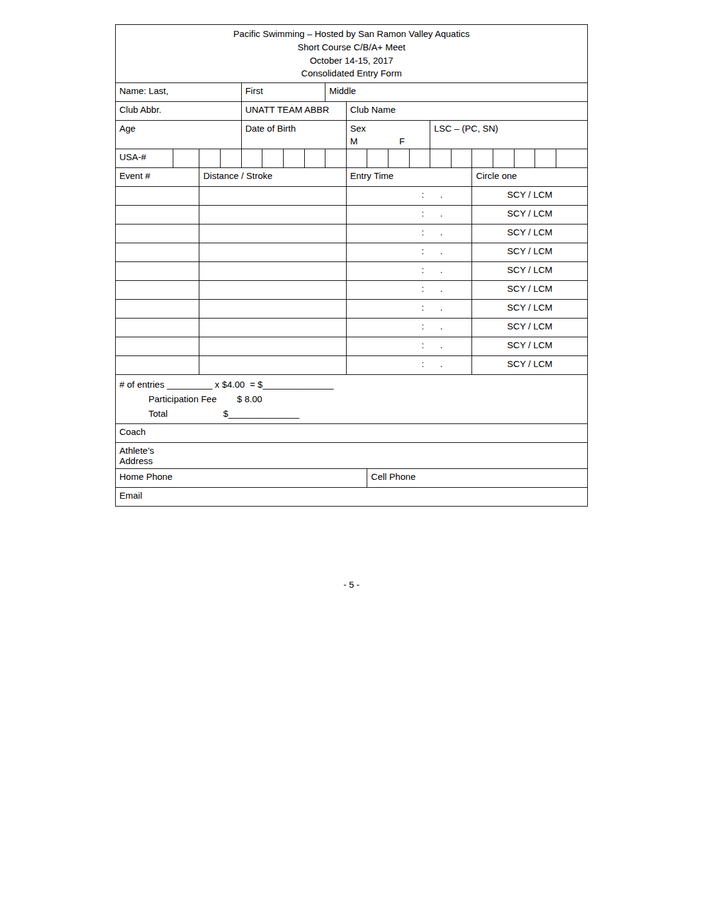| Pacific Swimming – Hosted by San Ramon Valley Aquatics Short Course C/B/A+ Meet October 14-15, 2017 Consolidated Entry Form |
| Name: Last, | First | Middle |
| Club Abbr. | UNATT TEAM ABBR | Club Name |
| Age | Date of Birth | Sex M F | LSC – (PC, SN) |
| USA-# | | | | | | | | | | | | | | | | | | | |
| Event # | Distance / Stroke | Entry Time | Circle one |
| | | : . | SCY / LCM |
| | | : . | SCY / LCM |
| | | : . | SCY / LCM |
| | | : . | SCY / LCM |
| | | : . | SCY / LCM |
| | | : . | SCY / LCM |
| | | : . | SCY / LCM |
| | | : . | SCY / LCM |
| | | : . | SCY / LCM |
| | | : . | SCY / LCM |
| # of entries _________ x $4.00 = $______________ Participation Fee $ 8.00 Total $______________ |
| Coach |
| Athlete’s Address |
| Home Phone | Cell Phone |
| Email |
- 5 -